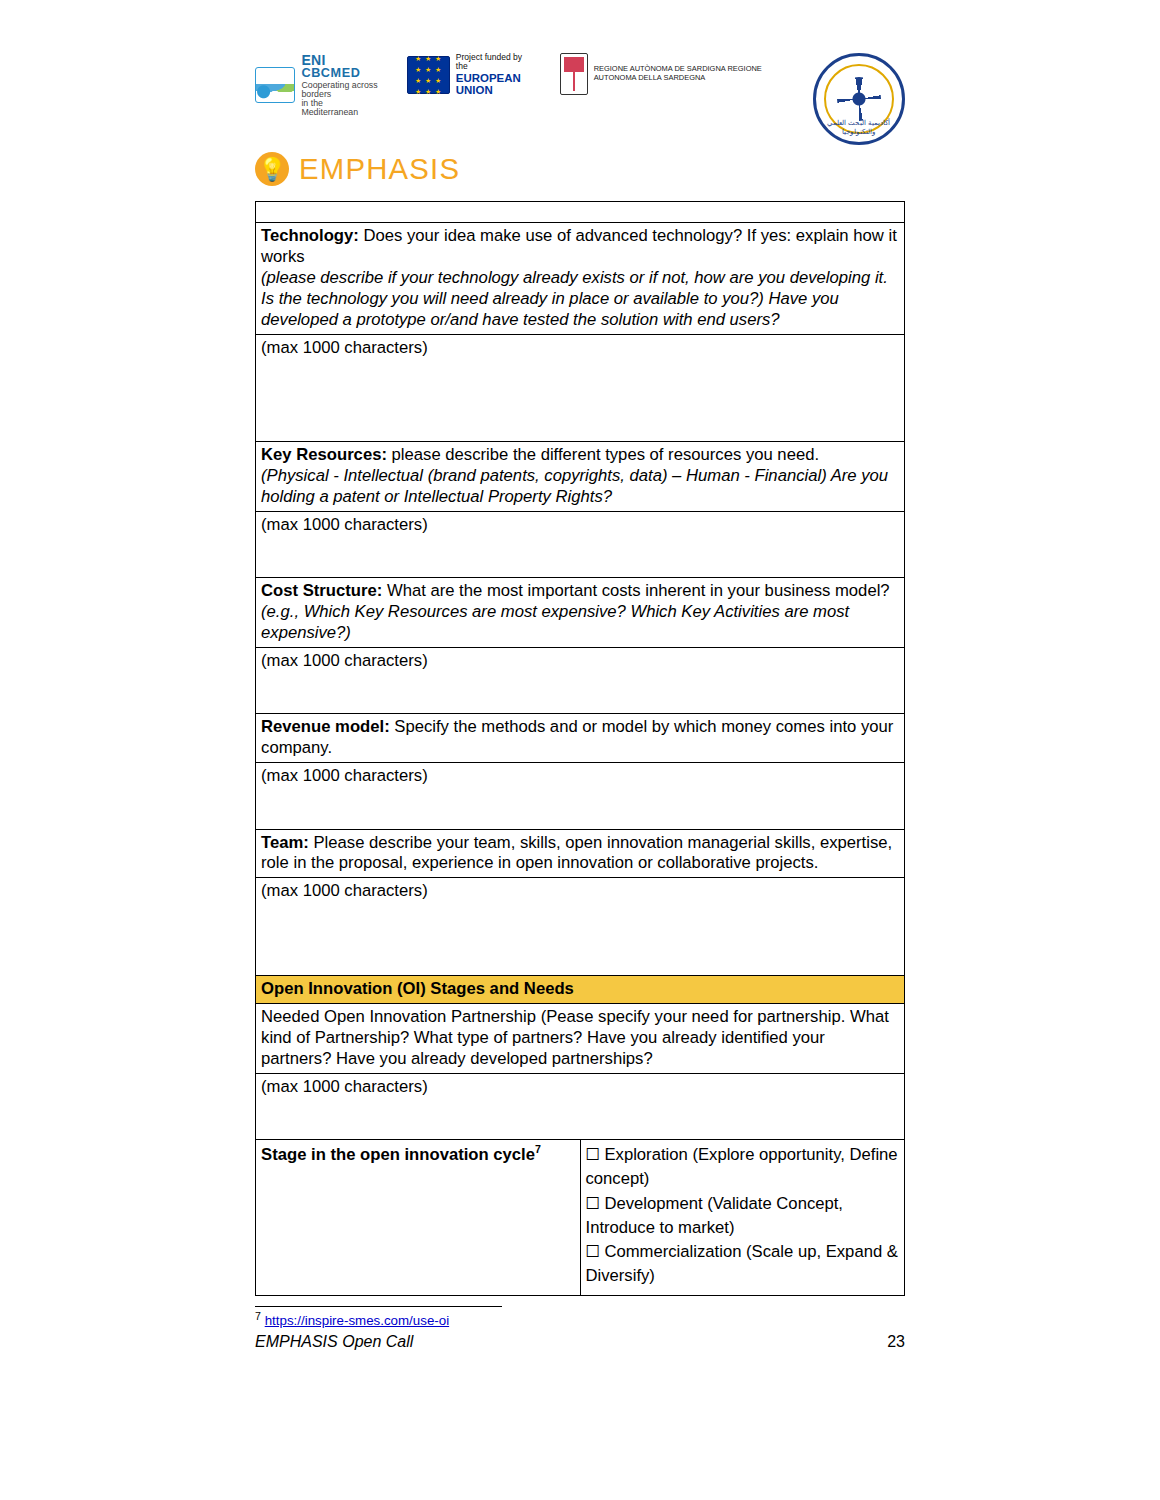ENI CBCMED Cooperating across borders in the Mediterranean
Project funded by the EUROPEAN UNION
REGIONE AUTÒNOMA DE SARDIGNA REGIONE AUTONOMA DELLA SARDEGNA
أكاديمية البحث العلمي والتكنولوجيا
💡
EMPHASIS
| Technology: Does your idea make use of advanced technology? If yes: explain how it works (please describe if your technology already exists or if not, how are you developing it. Is the technology you will need already in place or available to you?) Have you developed a prototype or/and have tested the solution with end users? |
| (max 1000 characters) |
| Key Resources: please describe the different types of resources you need. (Physical - Intellectual (brand patents, copyrights, data) – Human - Financial) Are you holding a patent or Intellectual Property Rights? |
| (max 1000 characters) |
| Cost Structure: What are the most important costs inherent in your business model? (e.g., Which Key Resources are most expensive? Which Key Activities are most expensive?) |
| (max 1000 characters) |
| Revenue model: Specify the methods and or model by which money comes into your company. |
| (max 1000 characters) |
| Team: Please describe your team, skills, open innovation managerial skills, expertise, role in the proposal, experience in open innovation or collaborative projects. |
| (max 1000 characters) |
| Open Innovation (OI) Stages and Needs |
| Needed Open Innovation Partnership (Pease specify your need for partnership. What kind of Partnership? What type of partners? Have you already identified your partners? Have you already developed partnerships? |
| (max 1000 characters) |
| Stage in the open innovation cycle 7 | ☐ Exploration (Explore opportunity, Define concept) ☐ Development (Validate Concept, Introduce to market) ☐ Commercialization (Scale up, Expand & Diversify) |
7 https://inspire-smes.com/use-oi
EMPHASIS Open Call
23